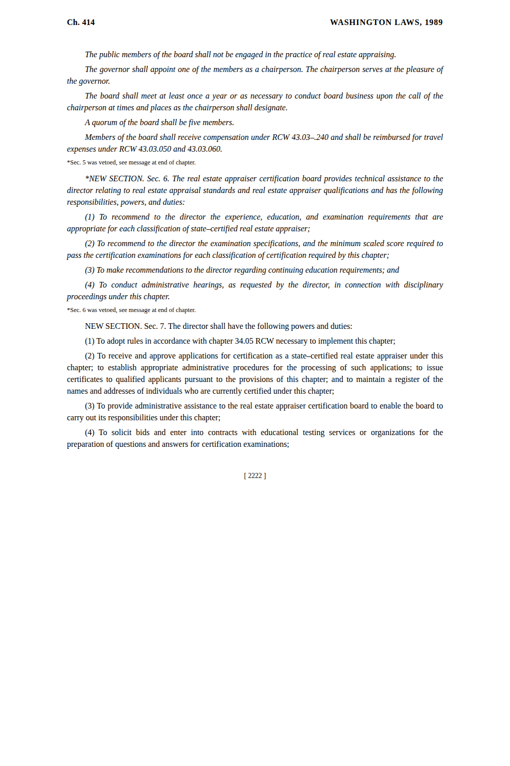Ch. 414 WASHINGTON LAWS, 1989
The public members of the board shall not be engaged in the practice of real estate appraising.
The governor shall appoint one of the members as a chairperson. The chairperson serves at the pleasure of the governor.
The board shall meet at least once a year or as necessary to conduct board business upon the call of the chairperson at times and places as the chairperson shall designate.
A quorum of the board shall be five members.
Members of the board shall receive compensation under RCW 43.03–.240 and shall be reimbursed for travel expenses under RCW 43.03.050 and 43.03.060.
*Sec. 5 was vetoed, see message at end of chapter.
*NEW SECTION. Sec. 6. The real estate appraiser certification board provides technical assistance to the director relating to real estate appraisal standards and real estate appraiser qualifications and has the following responsibilities, powers, and duties:
(1) To recommend to the director the experience, education, and examination requirements that are appropriate for each classification of state–certified real estate appraiser;
(2) To recommend to the director the examination specifications, and the minimum scaled score required to pass the certification examinations for each classification of certification required by this chapter;
(3) To make recommendations to the director regarding continuing education requirements; and
(4) To conduct administrative hearings, as requested by the director, in connection with disciplinary proceedings under this chapter.
*Sec. 6 was vetoed, see message at end of chapter.
NEW SECTION. Sec. 7. The director shall have the following powers and duties:
(1) To adopt rules in accordance with chapter 34.05 RCW necessary to implement this chapter;
(2) To receive and approve applications for certification as a state–certified real estate appraiser under this chapter; to establish appropriate administrative procedures for the processing of such applications; to issue certificates to qualified applicants pursuant to the provisions of this chapter; and to maintain a register of the names and addresses of individuals who are currently certified under this chapter;
(3) To provide administrative assistance to the real estate appraiser certification board to enable the board to carry out its responsibilities under this chapter;
(4) To solicit bids and enter into contracts with educational testing services or organizations for the preparation of questions and answers for certification examinations;
[ 2222 ]